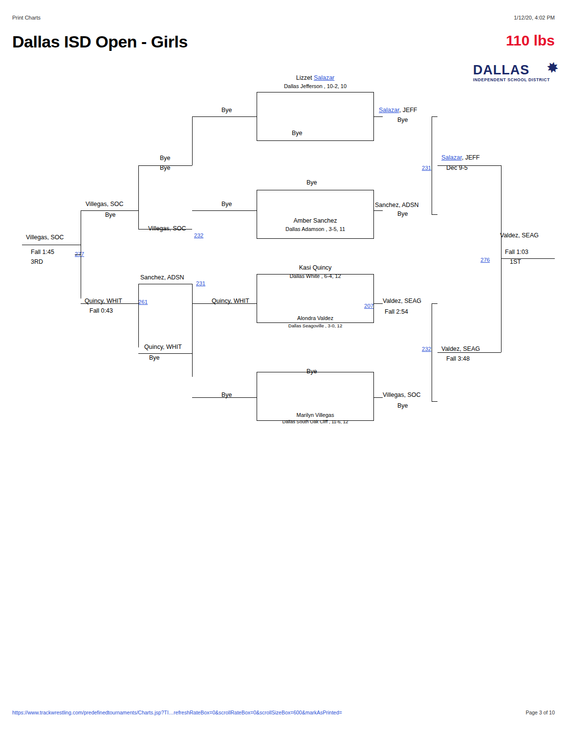Print Charts
1/12/20, 4:02 PM
Dallas ISD Open - Girls
110 lbs
✸
DALLAS
INDEPENDENT SCHOOL DISTRICT
Lizzet Salazar
Dallas Jefferson , 10-2, 10
Bye
Bye
Salazar, JEFF
Bye
Salazar, JEFF
231
Dec 9-5
Bye
Bye
Bye
Amber Sanchez
Dallas Adamson , 3-5, 11
Bye
Sanchez, ADSN
Bye
Villegas, SOC
Bye
Villegas, SOC
232
Villegas, SOC
Fall 1:45
277
3RD
Kasi Quincy
Dallas White , 6-4, 12
Alondra Valdez
Dallas Seagoville , 3-0, 12
Sanchez, ADSN
231
Quincy, WHIT
Quincy, WHIT
261
Fall 0:43
Quincy, WHIT
Bye
207
Valdez, SEAG
Fall 2:54
232
Valdez, SEAG
Fall 3:48
Bye
Marilyn Villegas
Dallas South Oak Cliff , 11-6, 12
Bye
Villegas, SOC
Bye
Valdez, SEAG
276
Fall 1:03
1ST
https://www.trackwrestling.com/predefinedtournaments/Charts.jsp?TI…refreshRateBox=0&scrollRateBox=0&scrollSizeBox=600&markAsPrinted=
Page 3 of 10